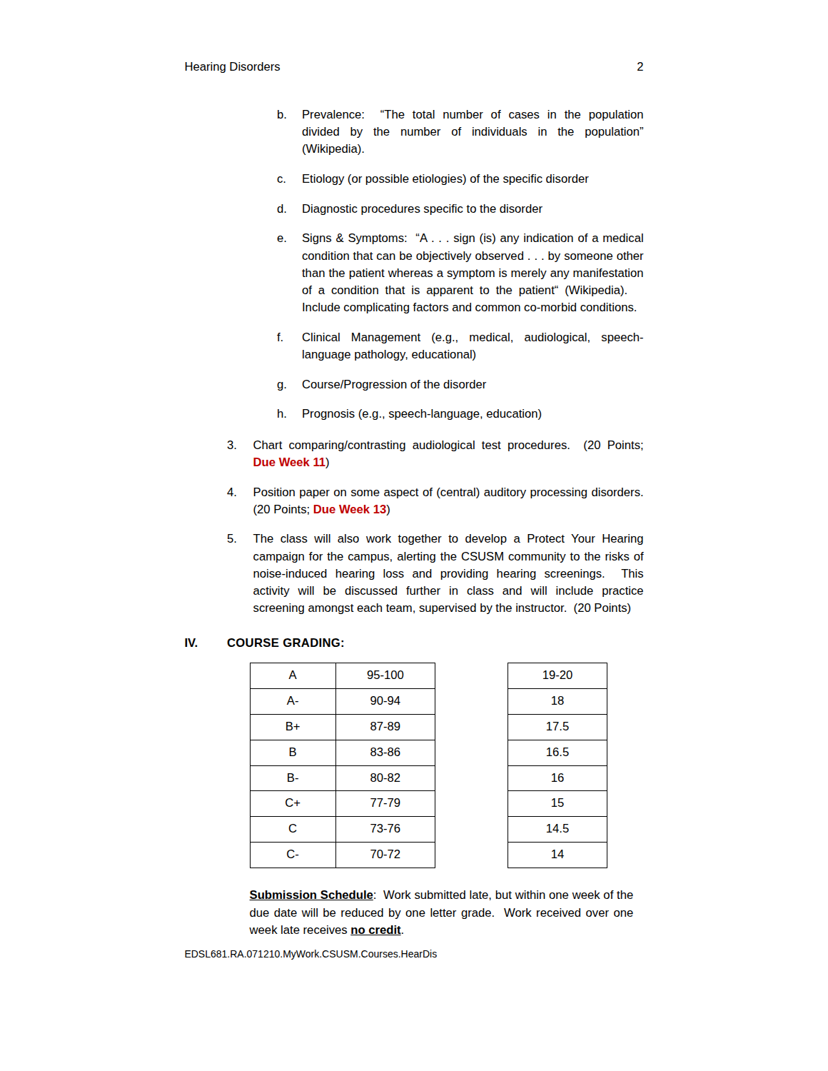Hearing Disorders 2
b. Prevalence: “The total number of cases in the population divided by the number of individuals in the population” (Wikipedia).
c. Etiology (or possible etiologies) of the specific disorder
d. Diagnostic procedures specific to the disorder
e. Signs & Symptoms: “A . . . sign (is) any indication of a medical condition that can be objectively observed . . . by someone other than the patient whereas a symptom is merely any manifestation of a condition that is apparent to the patient“ (Wikipedia). Include complicating factors and common co-morbid conditions.
f. Clinical Management (e.g., medical, audiological, speech-language pathology, educational)
g. Course/Progression of the disorder
h. Prognosis (e.g., speech-language, education)
3. Chart comparing/contrasting audiological test procedures. (20 Points; Due Week 11)
4. Position paper on some aspect of (central) auditory processing disorders. (20 Points; Due Week 13)
5. The class will also work together to develop a Protect Your Hearing campaign for the campus, alerting the CSUSM community to the risks of noise-induced hearing loss and providing hearing screenings. This activity will be discussed further in class and will include practice screening amongst each team, supervised by the instructor. (20 Points)
IV. COURSE GRADING:
| A | 95-100 |
| A- | 90-94 |
| B+ | 87-89 |
| B | 83-86 |
| B- | 80-82 |
| C+ | 77-79 |
| C | 73-76 |
| C- | 70-72 |
| 19-20 |
| 18 |
| 17.5 |
| 16.5 |
| 16 |
| 15 |
| 14.5 |
| 14 |
Submission Schedule: Work submitted late, but within one week of the due date will be reduced by one letter grade. Work received over one week late receives no credit.
EDSL681.RA.071210.MyWork.CSUSM.Courses.HearDis